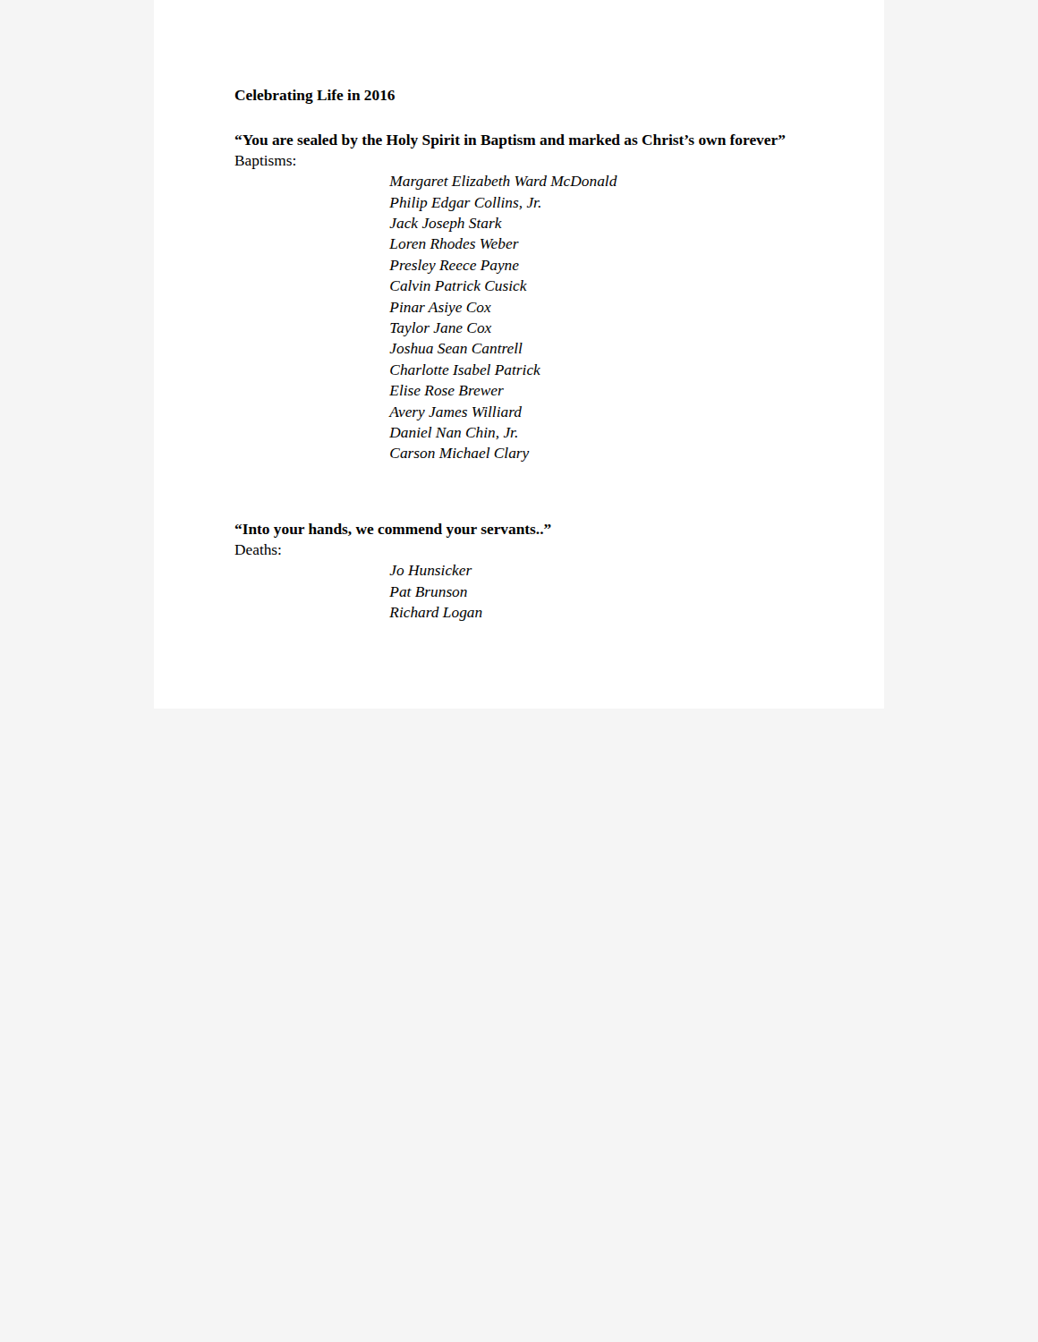Celebrating Life in 2016
“You are sealed by the Holy Spirit in Baptism and marked as Christ’s own forever”
Baptisms:
Margaret Elizabeth Ward McDonald
Philip Edgar Collins, Jr.
Jack Joseph Stark
Loren Rhodes Weber
Presley Reece Payne
Calvin Patrick Cusick
Pinar Asiye Cox
Taylor Jane Cox
Joshua Sean Cantrell
Charlotte Isabel Patrick
Elise Rose Brewer
Avery James Williard
Daniel Nan Chin, Jr.
Carson Michael Clary
“Into your hands, we commend your servants..”
Deaths:
Jo Hunsicker
Pat Brunson
Richard Logan